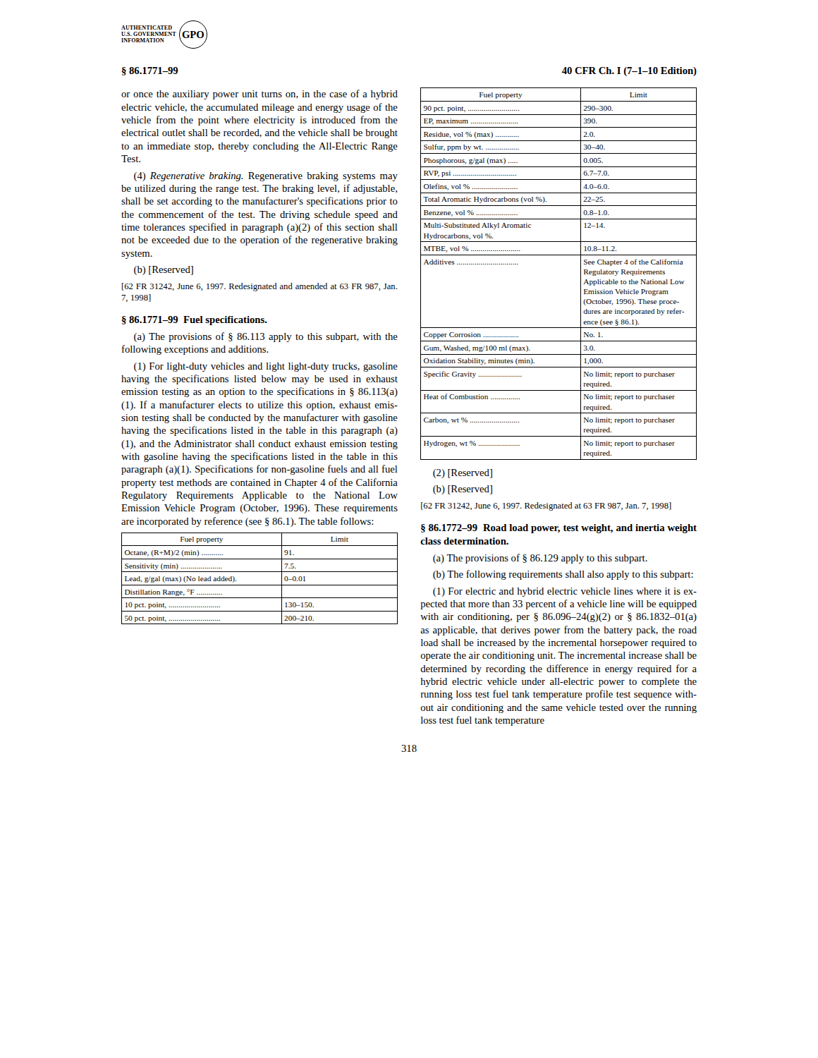Authenticated
U.S. Government
Information GPO
§ 86.1771–99 40 CFR Ch. I (7–1–10 Edition)
or once the auxiliary power unit turns on, in the case of a hybrid electric vehicle, the accumulated mileage and energy usage of the vehicle from the point where electricity is introduced from the electrical outlet shall be recorded, and the vehicle shall be brought to an immediate stop, thereby concluding the All-Electric Range Test.
(4) Regenerative braking. Regenerative braking systems may be utilized during the range test. The braking level, if adjustable, shall be set according to the manufacturer's specifications prior to the commencement of the test. The driving schedule speed and time tolerances specified in paragraph (a)(2) of this section shall not be exceeded due to the operation of the regenerative braking system.
(b) [Reserved]
[62 FR 31242, June 6, 1997. Redesignated and amended at 63 FR 987, Jan. 7, 1998]
§ 86.1771–99 Fuel specifications.
(a) The provisions of § 86.113 apply to this subpart, with the following exceptions and additions.
(1) For light-duty vehicles and light light-duty trucks, gasoline having the specifications listed below may be used in exhaust emission testing as an option to the specifications in § 86.113(a)(1). If a manufacturer elects to utilize this option, exhaust emission testing shall be conducted by the manufacturer with gasoline having the specifications listed in the table in this paragraph (a)(1), and the Administrator shall conduct exhaust emission testing with gasoline having the specifications listed in the table in this paragraph (a)(1). Specifications for non-gasoline fuels and all fuel property test methods are contained in Chapter 4 of the California Regulatory Requirements Applicable to the National Low Emission Vehicle Program (October, 1996). These requirements are incorporated by reference (see § 86.1). The table follows:
| Fuel property | Limit |
| --- | --- |
| Octane, (R+M)/2 (min) ........... | 91. |
| Sensitivity (min) ..................... | 7.5. |
| Lead, g/gal (max) (No lead added). | 0–0.01 |
| Distillation Range, °F ............. | |
| 10 pct. point, .......................... | 130–150. |
| 50 pct. point, .......................... | 200–210. |
| Fuel property | Limit |
| --- | --- |
| 90 pct. point, .......................... | 290–300. |
| EP, maximum ........................ | 390. |
| Residue, vol % (max) ............ | 2.0. |
| Sulfur, ppm by wt. ................. | 30–40. |
| Phosphorous, g/gal (max) ..... | 0.005. |
| RVP, psi ................................ | 6.7–7.0. |
| Olefins, vol % ....................... | 4.0–6.0. |
| Total Aromatic Hydrocarbons (vol %). | 22–25. |
| Benzene, vol % ..................... | 0.8–1.0. |
| Multi-Substituted Alkyl Aromatic Hydrocarbons, vol %. | 12–14. |
| MTBE, vol % ......................... | 10.8–11.2. |
| Additives ............................... | See Chapter 4 of the California Regulatory Requirements Applicable to the National Low Emission Vehicle Program (October, 1996). These procedures are incorporated by reference (see § 86.1). |
| Copper Corrosion .................. | No. 1. |
| Gum, Washed, mg/100 ml (max). | 3.0. |
| Oxidation Stability, minutes (min). | 1,000. |
| Specific Gravity ...................... | No limit; report to purchaser required. |
| Heat of Combustion ............... | No limit; report to purchaser required. |
| Carbon, wt % ......................... | No limit; report to purchaser required. |
| Hydrogen, wt % ..................... | No limit; report to purchaser required. |
(2) [Reserved]
(b) [Reserved]
[62 FR 31242, June 6, 1997. Redesignated at 63 FR 987, Jan. 7, 1998]
§ 86.1772–99 Road load power, test weight, and inertia weight class determination.
(a) The provisions of § 86.129 apply to this subpart.
(b) The following requirements shall also apply to this subpart:
(1) For electric and hybrid electric vehicle lines where it is expected that more than 33 percent of a vehicle line will be equipped with air conditioning, per § 86.096–24(g)(2) or § 86.1832–01(a) as applicable, that derives power from the battery pack, the road load shall be increased by the incremental horsepower required to operate the air conditioning unit. The incremental increase shall be determined by recording the difference in energy required for a hybrid electric vehicle under all-electric power to complete the running loss test fuel tank temperature profile test sequence without air conditioning and the same vehicle tested over the running loss test fuel tank temperature
318